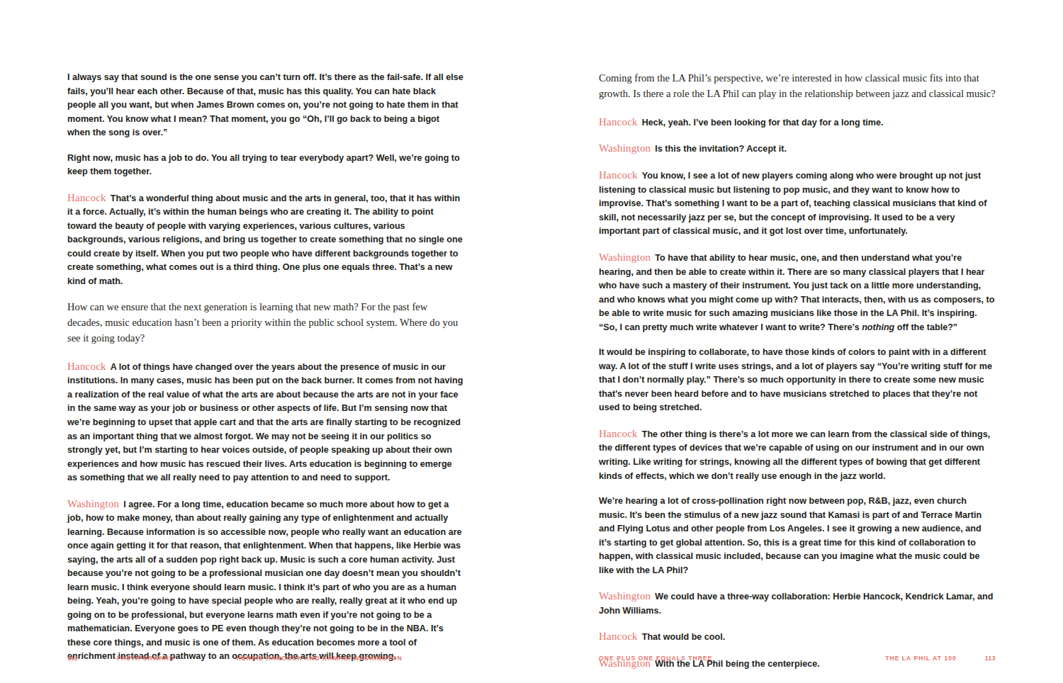I always say that sound is the one sense you can’t turn off. It’s there as the fail-safe. If all else fails, you’ll hear each other. Because of that, music has this quality. You can hate black people all you want, but when James Brown comes on, you’re not going to hate them in that moment. You know what I mean? That moment, you go “Oh, I’ll go back to being a bigot when the song is over.”
Right now, music has a job to do. You all trying to tear everybody apart? Well, we’re going to keep them together.
Hancock That’s a wonderful thing about music and the arts in general, too, that it has within it a force. Actually, it’s within the human beings who are creating it. The ability to point toward the beauty of people with varying experiences, various cultures, various backgrounds, various religions, and bring us together to create something that no single one could create by itself. When you put two people who have different backgrounds together to create something, what comes out is a third thing. One plus one equals three. That’s a new kind of math.
How can we ensure that the next generation is learning that new math? For the past few decades, music education hasn’t been a priority within the public school system. Where do you see it going today?
Hancock A lot of things have changed over the years about the presence of music in our institutions. In many cases, music has been put on the back burner. It comes from not having a realization of the real value of what the arts are about because the arts are not in your face in the same way as your job or business or other aspects of life. But I’m sensing now that we’re beginning to upset that apple cart and that the arts are finally starting to be recognized as an important thing that we almost forgot. We may not be seeing it in our politics so strongly yet, but I’m starting to hear voices outside, of people speaking up about their own experiences and how music has rescued their lives. Arts education is beginning to emerge as something that we all really need to pay attention to and need to support.
Washington I agree. For a long time, education became so much more about how to get a job, how to make money, than about really gaining any type of enlightenment and actually learning. Because information is so accessible now, people who really want an education are once again getting it for that reason, that enlightenment. When that happens, like Herbie was saying, the arts all of a sudden pop right back up. Music is such a core human activity. Just because you’re not going to be a professional musician one day doesn’t mean you shouldn’t learn music. I think everyone should learn music. I think it’s part of who you are as a human being. Yeah, you’re going to have special people who are really, really great at it who end up going on to be professional, but everyone learns math even if you’re not going to be a mathematician. Everyone goes to PE even though they’re not going to be in the NBA. It’s these core things, and music is one of them. As education becomes more a tool of enrichment instead of a pathway to an occupation, the arts will keep growing.
112 Past/Forward Herbie Hancock and Kamasi Washington
Coming from the LA Phil’s perspective, we’re interested in how classical music fits into that growth. Is there a role the LA Phil can play in the relationship between jazz and classical music?
Hancock Heck, yeah. I’ve been looking for that day for a long time.
Washington Is this the invitation? Accept it.
Hancock You know, I see a lot of new players coming along who were brought up not just listening to classical music but listening to pop music, and they want to know how to improvise. That’s something I want to be a part of, teaching classical musicians that kind of skill, not necessarily jazz per se, but the concept of improvising. It used to be a very important part of classical music, and it got lost over time, unfortunately.
Washington To have that ability to hear music, one, and then understand what you’re hearing, and then be able to create within it. There are so many classical players that I hear who have such a mastery of their instrument. You just tack on a little more understanding, and who knows what you might come up with? That interacts, then, with us as composers, to be able to write music for such amazing musicians like those in the LA Phil. It’s inspiring. “So, I can pretty much write whatever I want to write? There’s nothing off the table?”
It would be inspiring to collaborate, to have those kinds of colors to paint with in a different way. A lot of the stuff I write uses strings, and a lot of players say “You’re writing stuff for me that I don’t normally play.” There’s so much opportunity in there to create some new music that’s never been heard before and to have musicians stretched to places that they’re not used to being stretched.
Hancock The other thing is there’s a lot more we can learn from the classical side of things, the different types of devices that we’re capable of using on our instrument and in our own writing. Like writing for strings, knowing all the different types of bowing that get different kinds of effects, which we don’t really use enough in the jazz world.
We’re hearing a lot of cross-pollination right now between pop, R&B, jazz, even church music. It’s been the stimulus of a new jazz sound that Kamasi is part of and Terrace Martin and Flying Lotus and other people from Los Angeles. I see it growing a new audience, and it’s starting to get global attention. So, this is a great time for this kind of collaboration to happen, with classical music included, because can you imagine what the music could be like with the LA Phil?
Washington We could have a three-way collaboration: Herbie Hancock, Kendrick Lamar, and John Williams.
Hancock That would be cool.
Washington With the LA Phil being the centerpiece.
One Plus One Equals Three The LA Phil at 100 113